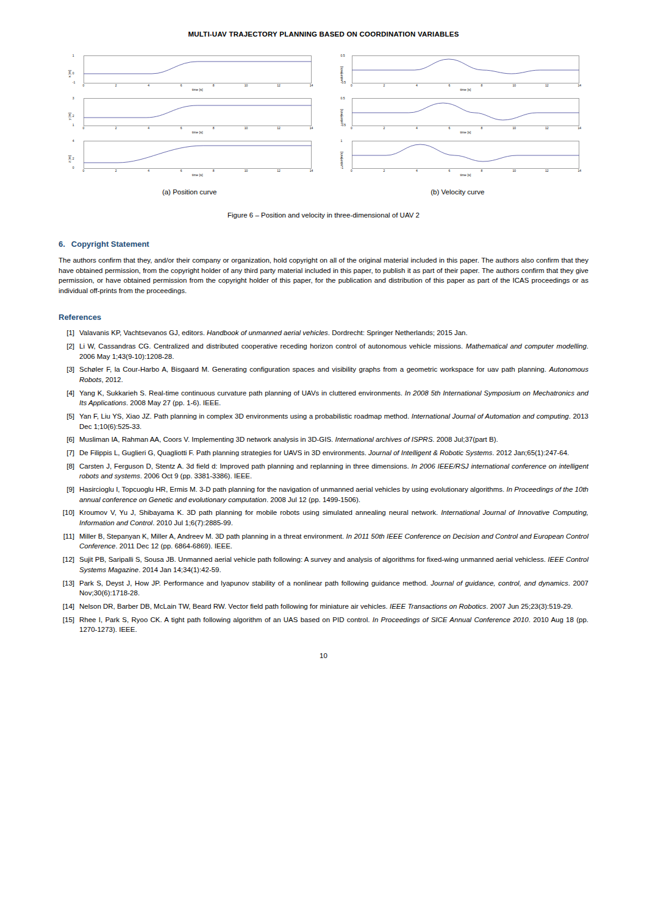MULTI-UAV TRAJECTORY PLANNING BASED ON COORDINATION VARIABLES
x [m]
1
0
-1
0 2 4 6 8 10 12 14 time [s]
y [m]
3
2
1
0 2 4 6 8 10 12 14 time [s]
z [m]
4
2
0
0 2 4 6 8 10 12 14 time [s]
xdot [m/s]
0.5
0
-0.5
0 2 4 6 8 10 12 14 time [s]
ydot [m/s]
0.5
0
-0.5
0 2 4 6 8 10 12 14 time [s]
zdot [m/s]
1
0
-1
0 2 4 6 8 10 12 14 time [s]
(a) Position curve
(b) Velocity curve
Figure 6 – Position and velocity in three-dimensional of UAV 2
6. Copyright Statement
The authors confirm that they, and/or their company or organization, hold copyright on all of the original material included in this paper. The authors also confirm that they have obtained permission, from the copyright holder of any third party material included in this paper, to publish it as part of their paper. The authors confirm that they give permission, or have obtained permission from the copyright holder of this paper, for the publication and distribution of this paper as part of the ICAS proceedings or as individual off-prints from the proceedings.
References
[1] Valavanis KP, Vachtsevanos GJ, editors. Handbook of unmanned aerial vehicles. Dordrecht: Springer Netherlands; 2015 Jan.
[2] Li W, Cassandras CG. Centralized and distributed cooperative receding horizon control of autonomous vehicle missions. Mathematical and computer modelling. 2006 May 1;43(9-10):1208-28.
[3] Schøler F, la Cour-Harbo A, Bisgaard M. Generating configuration spaces and visibility graphs from a geometric workspace for uav path planning. Autonomous Robots, 2012.
[4] Yang K, Sukkarieh S. Real-time continuous curvature path planning of UAVs in cluttered environments. In 2008 5th International Symposium on Mechatronics and Its Applications. 2008 May 27 (pp. 1-6). IEEE.
[5] Yan F, Liu YS, Xiao JZ. Path planning in complex 3D environments using a probabilistic roadmap method. International Journal of Automation and computing. 2013 Dec 1;10(6):525-33.
[6] Musliman IA, Rahman AA, Coors V. Implementing 3D network analysis in 3D-GIS. International archives of ISPRS. 2008 Jul;37(part B).
[7] De Filippis L, Guglieri G, Quagliotti F. Path planning strategies for UAVS in 3D environments. Journal of Intelligent & Robotic Systems. 2012 Jan;65(1):247-64.
[8] Carsten J, Ferguson D, Stentz A. 3d field d: Improved path planning and replanning in three dimensions. In 2006 IEEE/RSJ international conference on intelligent robots and systems. 2006 Oct 9 (pp. 3381-3386). IEEE.
[9] Hasircioglu I, Topcuoglu HR, Ermis M. 3-D path planning for the navigation of unmanned aerial vehicles by using evolutionary algorithms. In Proceedings of the 10th annual conference on Genetic and evolutionary computation. 2008 Jul 12 (pp. 1499-1506).
[10] Kroumov V, Yu J, Shibayama K. 3D path planning for mobile robots using simulated annealing neural network. International Journal of Innovative Computing, Information and Control. 2010 Jul 1;6(7):2885-99.
[11] Miller B, Stepanyan K, Miller A, Andreev M. 3D path planning in a threat environment. In 2011 50th IEEE Conference on Decision and Control and European Control Conference. 2011 Dec 12 (pp. 6864-6869). IEEE.
[12] Sujit PB, Saripalli S, Sousa JB. Unmanned aerial vehicle path following: A survey and analysis of algorithms for fixed-wing unmanned aerial vehicless. IEEE Control Systems Magazine. 2014 Jan 14;34(1):42-59.
[13] Park S, Deyst J, How JP. Performance and lyapunov stability of a nonlinear path following guidance method. Journal of guidance, control, and dynamics. 2007 Nov;30(6):1718-28.
[14] Nelson DR, Barber DB, McLain TW, Beard RW. Vector field path following for miniature air vehicles. IEEE Transactions on Robotics. 2007 Jun 25;23(3):519-29.
[15] Rhee I, Park S, Ryoo CK. A tight path following algorithm of an UAS based on PID control. In Proceedings of SICE Annual Conference 2010. 2010 Aug 18 (pp. 1270-1273). IEEE.
10